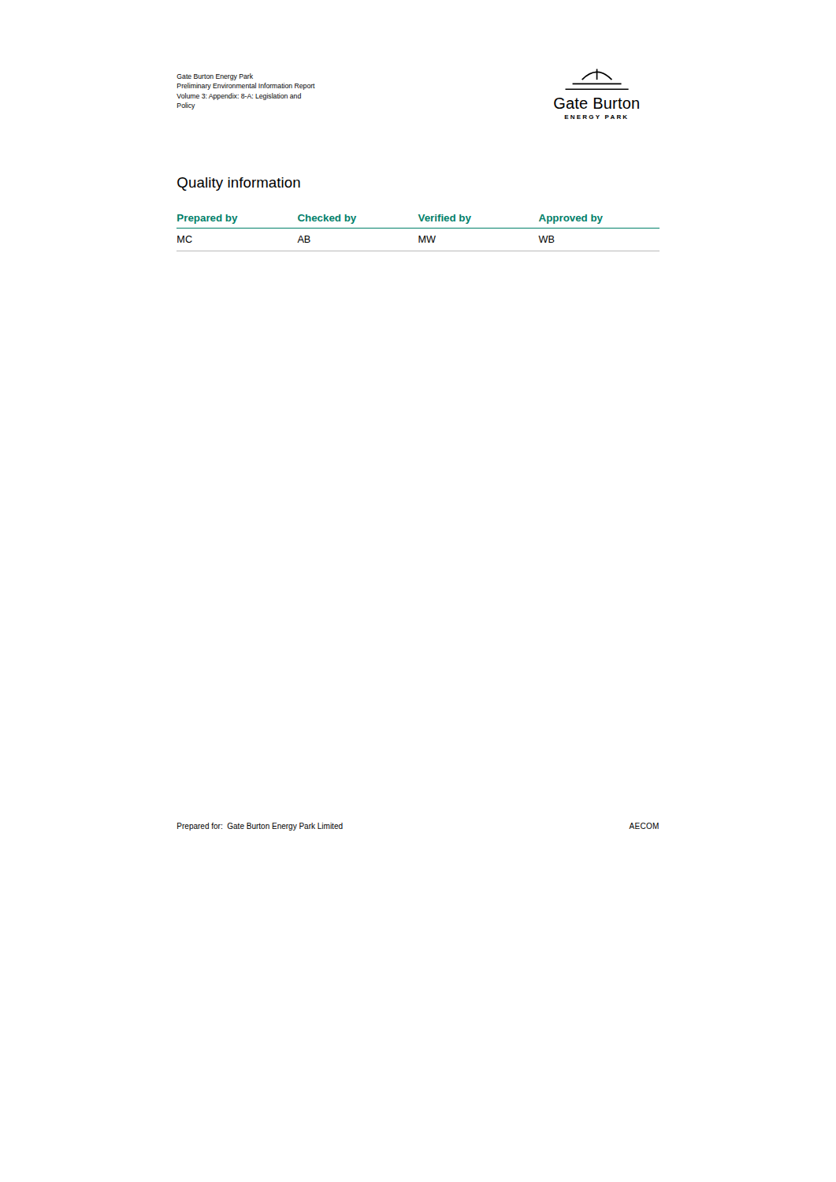Gate Burton Energy Park
Preliminary Environmental Information Report
Volume 3: Appendix: 8-A: Legislation and
Policy
Gate Burton
ENERGY PARK
Quality information
| Prepared by | Checked by | Verified by | Approved by |
| --- | --- | --- | --- |
| MC | AB | MW | WB |
Prepared for: Gate Burton Energy Park Limited
AECOM